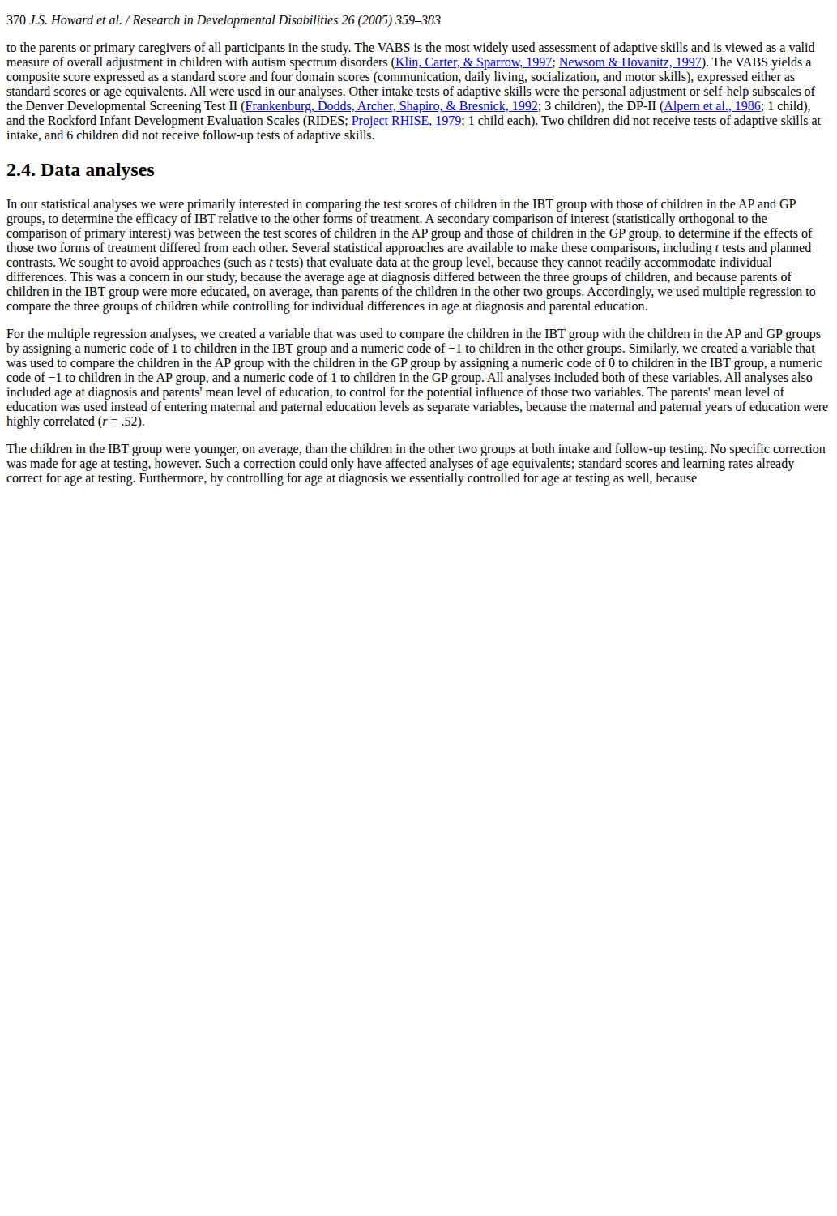370 J.S. Howard et al. / Research in Developmental Disabilities 26 (2005) 359–383
to the parents or primary caregivers of all participants in the study. The VABS is the most widely used assessment of adaptive skills and is viewed as a valid measure of overall adjustment in children with autism spectrum disorders (Klin, Carter, & Sparrow, 1997; Newsom & Hovanitz, 1997). The VABS yields a composite score expressed as a standard score and four domain scores (communication, daily living, socialization, and motor skills), expressed either as standard scores or age equivalents. All were used in our analyses. Other intake tests of adaptive skills were the personal adjustment or self-help subscales of the Denver Developmental Screening Test II (Frankenburg, Dodds, Archer, Shapiro, & Bresnick, 1992; 3 children), the DP-II (Alpern et al., 1986; 1 child), and the Rockford Infant Development Evaluation Scales (RIDES; Project RHISE, 1979; 1 child each). Two children did not receive tests of adaptive skills at intake, and 6 children did not receive follow-up tests of adaptive skills.
2.4. Data analyses
In our statistical analyses we were primarily interested in comparing the test scores of children in the IBT group with those of children in the AP and GP groups, to determine the efficacy of IBT relative to the other forms of treatment. A secondary comparison of interest (statistically orthogonal to the comparison of primary interest) was between the test scores of children in the AP group and those of children in the GP group, to determine if the effects of those two forms of treatment differed from each other. Several statistical approaches are available to make these comparisons, including t tests and planned contrasts. We sought to avoid approaches (such as t tests) that evaluate data at the group level, because they cannot readily accommodate individual differences. This was a concern in our study, because the average age at diagnosis differed between the three groups of children, and because parents of children in the IBT group were more educated, on average, than parents of the children in the other two groups. Accordingly, we used multiple regression to compare the three groups of children while controlling for individual differences in age at diagnosis and parental education.
For the multiple regression analyses, we created a variable that was used to compare the children in the IBT group with the children in the AP and GP groups by assigning a numeric code of 1 to children in the IBT group and a numeric code of −1 to children in the other groups. Similarly, we created a variable that was used to compare the children in the AP group with the children in the GP group by assigning a numeric code of 0 to children in the IBT group, a numeric code of −1 to children in the AP group, and a numeric code of 1 to children in the GP group. All analyses included both of these variables. All analyses also included age at diagnosis and parents' mean level of education, to control for the potential influence of those two variables. The parents' mean level of education was used instead of entering maternal and paternal education levels as separate variables, because the maternal and paternal years of education were highly correlated (r = .52).
The children in the IBT group were younger, on average, than the children in the other two groups at both intake and follow-up testing. No specific correction was made for age at testing, however. Such a correction could only have affected analyses of age equivalents; standard scores and learning rates already correct for age at testing. Furthermore, by controlling for age at diagnosis we essentially controlled for age at testing as well, because